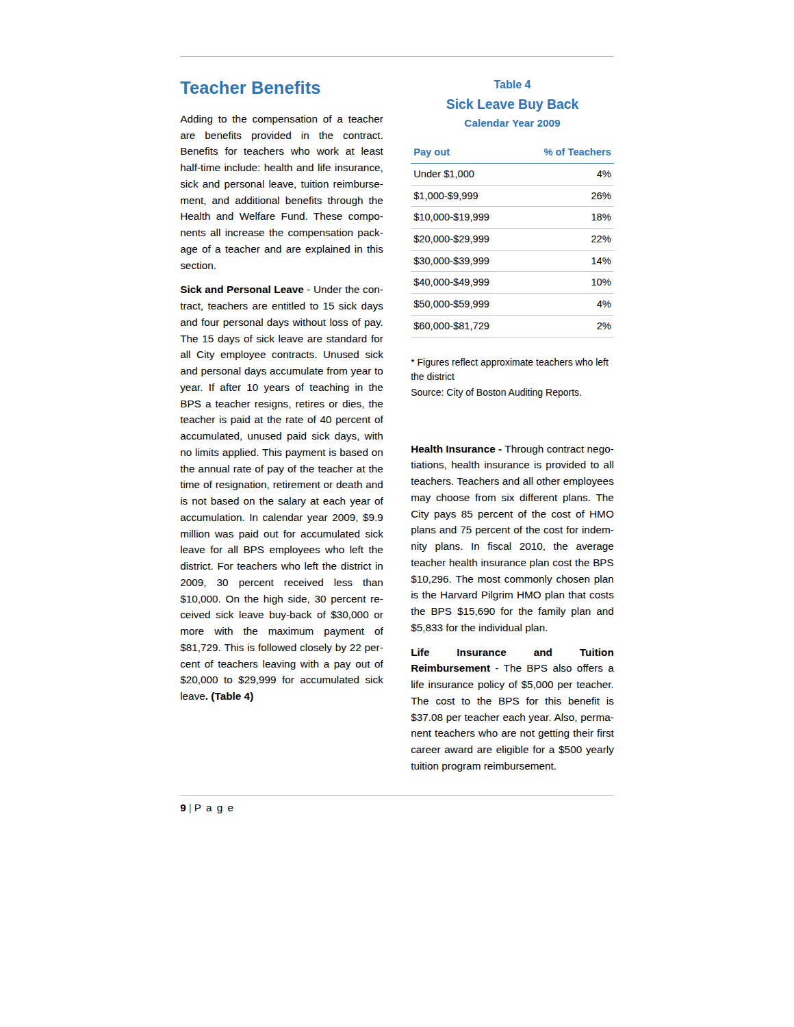Teacher Benefits
Adding to the compensation of a teacher are benefits provided in the contract. Benefits for teachers who work at least half-time include: health and life insurance, sick and personal leave, tuition reimbursement, and additional benefits through the Health and Welfare Fund. These components all increase the compensation package of a teacher and are explained in this section.
Sick and Personal Leave - Under the contract, teachers are entitled to 15 sick days and four personal days without loss of pay. The 15 days of sick leave are standard for all City employee contracts. Unused sick and personal days accumulate from year to year. If after 10 years of teaching in the BPS a teacher resigns, retires or dies, the teacher is paid at the rate of 40 percent of accumulated, unused paid sick days, with no limits applied. This payment is based on the annual rate of pay of the teacher at the time of resignation, retirement or death and is not based on the salary at each year of accumulation. In calendar year 2009, $9.9 million was paid out for accumulated sick leave for all BPS employees who left the district. For teachers who left the district in 2009, 30 percent received less than $10,000. On the high side, 30 percent received sick leave buy-back of $30,000 or more with the maximum payment of $81,729. This is followed closely by 22 percent of teachers leaving with a pay out of $20,000 to $29,999 for accumulated sick leave. (Table 4)
Table 4 Sick Leave Buy Back Calendar Year 2009
| Pay out | % of Teachers |
| --- | --- |
| Under $1,000 | 4% |
| $1,000-$9,999 | 26% |
| $10,000-$19,999 | 18% |
| $20,000-$29,999 | 22% |
| $30,000-$39,999 | 14% |
| $40,000-$49,999 | 10% |
| $50,000-$59,999 | 4% |
| $60,000-$81,729 | 2% |
* Figures reflect approximate teachers who left the district
Source: City of Boston Auditing Reports.
Health Insurance - Through contract negotiations, health insurance is provided to all teachers. Teachers and all other employees may choose from six different plans. The City pays 85 percent of the cost of HMO plans and 75 percent of the cost for indemnity plans. In fiscal 2010, the average teacher health insurance plan cost the BPS $10,296. The most commonly chosen plan is the Harvard Pilgrim HMO plan that costs the BPS $15,690 for the family plan and $5,833 for the individual plan.
Life Insurance and Tuition Reimbursement - The BPS also offers a life insurance policy of $5,000 per teacher. The cost to the BPS for this benefit is $37.08 per teacher each year. Also, permanent teachers who are not getting their first career award are eligible for a $500 yearly tuition program reimbursement.
9|P a g e